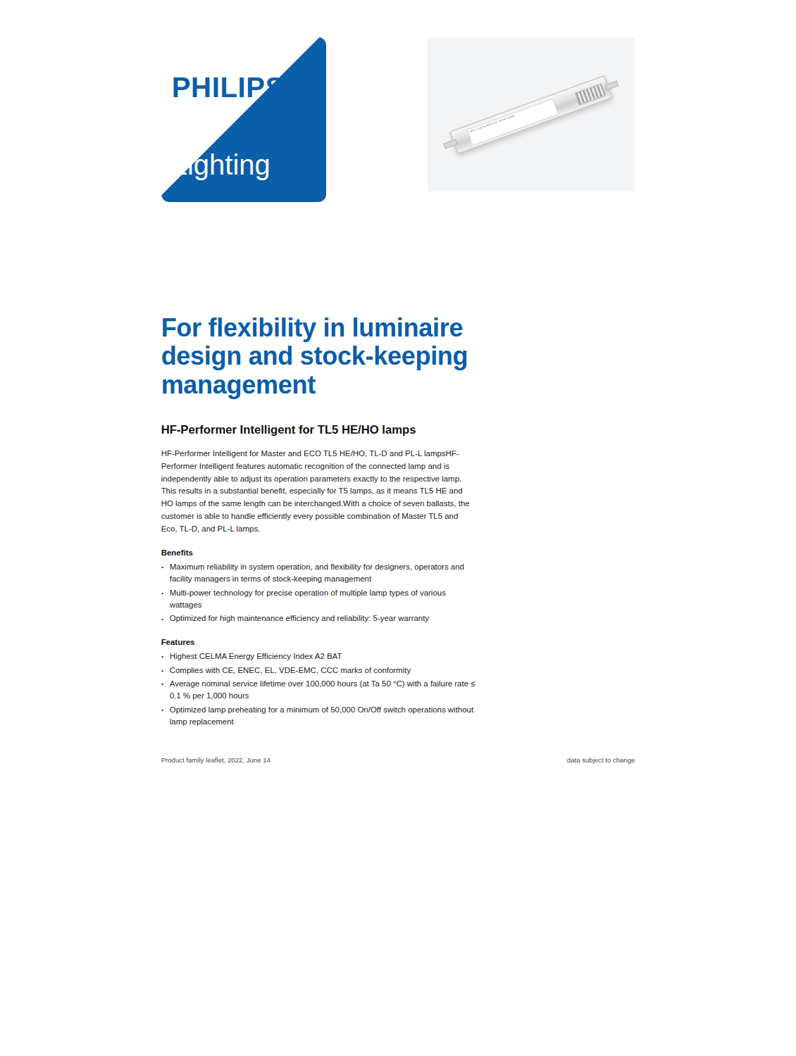PHILIPS Lighting
HF-P 1 14-35 TL5 HE/HO II IDC 220-240V 50/60Hz
For flexibility in luminaire design and stock-keeping management
HF-Performer Intelligent for TL5 HE/HO lamps
HF-Performer Intelligent for Master and ECO TL5 HE/HO, TL-D and PL-L lampsHF-Performer Intelligent features automatic recognition of the connected lamp and is independently able to adjust its operation parameters exactly to the respective lamp. This results in a substantial benefit, especially for T5 lamps, as it means TL5 HE and HO lamps of the same length can be interchanged.With a choice of seven ballasts, the customer is able to handle efficiently every possible combination of Master TL5 and Eco, TL-D, and PL-L lamps.
Benefits
Maximum reliability in system operation, and flexibility for designers, operators and facility managers in terms of stock-keeping management
Multi-power technology for precise operation of multiple lamp types of various wattages
Optimized for high maintenance efficiency and reliability: 5-year warranty
Features
Highest CELMA Energy Efficiency Index A2 BAT
Complies with CE, ENEC, EL, VDE-EMC, CCC marks of conformity
Average nominal service lifetime over 100,000 hours (at Ta 50 °C) with a failure rate ≤ 0.1 % per 1,000 hours
Optimized lamp preheating for a minimum of 50,000 On/Off switch operations without lamp replacement
Product family leaflet, 2022, June 14 data subject to change